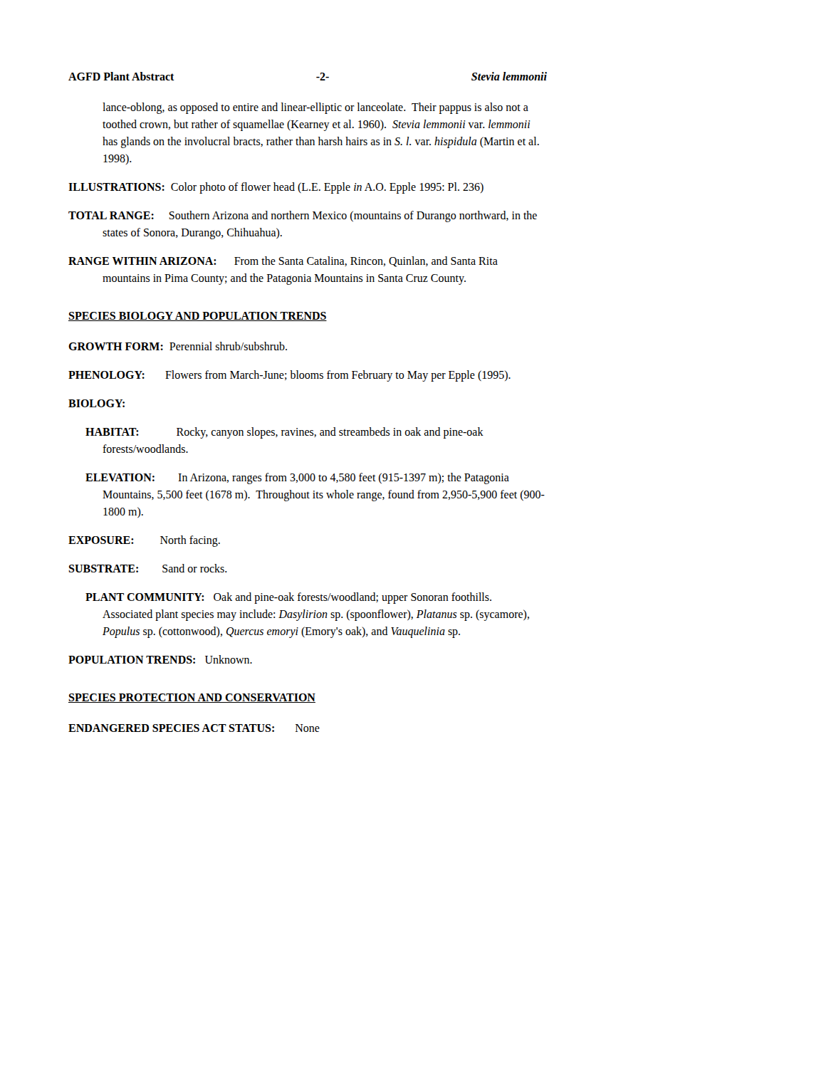AGFD Plant Abstract -2- Stevia lemmonii
lance-oblong, as opposed to entire and linear-elliptic or lanceolate. Their pappus is also not a toothed crown, but rather of squamellae (Kearney et al. 1960). Stevia lemmonii var. lemmonii has glands on the involucral bracts, rather than harsh hairs as in S. l. var. hispidula (Martin et al. 1998).
ILLUSTRATIONS: Color photo of flower head (L.E. Epple in A.O. Epple 1995: Pl. 236)
TOTAL RANGE: Southern Arizona and northern Mexico (mountains of Durango northward, in the states of Sonora, Durango, Chihuahua).
RANGE WITHIN ARIZONA: From the Santa Catalina, Rincon, Quinlan, and Santa Rita mountains in Pima County; and the Patagonia Mountains in Santa Cruz County.
SPECIES BIOLOGY AND POPULATION TRENDS
GROWTH FORM: Perennial shrub/subshrub.
PHENOLOGY: Flowers from March-June; blooms from February to May per Epple (1995).
BIOLOGY:
HABITAT: Rocky, canyon slopes, ravines, and streambeds in oak and pine-oak forests/woodlands.
ELEVATION: In Arizona, ranges from 3,000 to 4,580 feet (915-1397 m); the Patagonia Mountains, 5,500 feet (1678 m). Throughout its whole range, found from 2,950-5,900 feet (900-1800 m).
EXPOSURE: North facing.
SUBSTRATE: Sand or rocks.
PLANT COMMUNITY: Oak and pine-oak forests/woodland; upper Sonoran foothills. Associated plant species may include: Dasylirion sp. (spoonflower), Platanus sp. (sycamore), Populus sp. (cottonwood), Quercus emoryi (Emory's oak), and Vauquelinia sp.
POPULATION TRENDS: Unknown.
SPECIES PROTECTION AND CONSERVATION
ENDANGERED SPECIES ACT STATUS: None